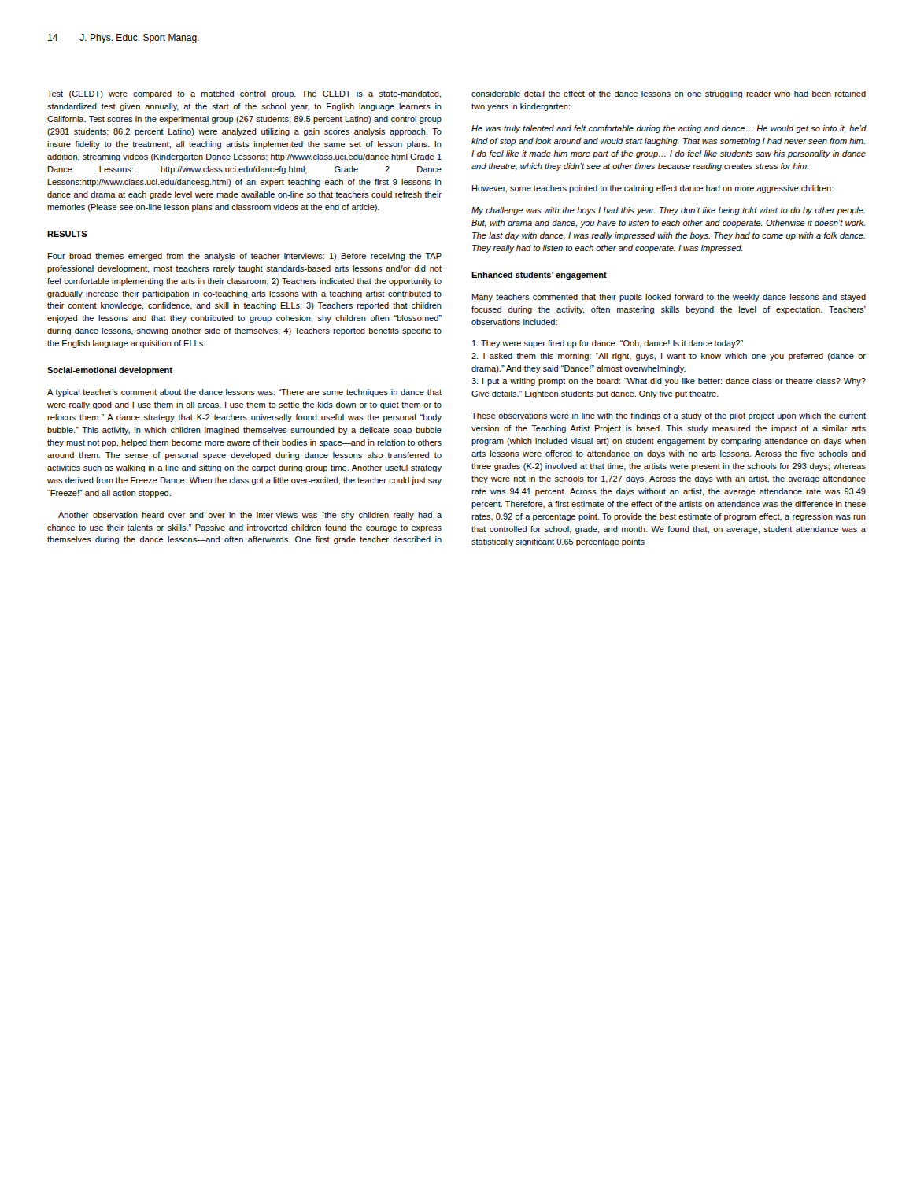14 J. Phys. Educ. Sport Manag.
Test (CELDT) were compared to a matched control group. The CELDT is a state-mandated, standardized test given annually, at the start of the school year, to English language learners in California. Test scores in the experimental group (267 students; 89.5 percent Latino) and control group (2981 students; 86.2 percent Latino) were analyzed utilizing a gain scores analysis approach. To insure fidelity to the treatment, all teaching artists implemented the same set of lesson plans. In addition, streaming videos (Kindergarten Dance Lessons: http://www.class.uci.edu/dance.html Grade 1 Dance Lessons: http://www.class.uci.edu/dancefg.html; Grade 2 Dance Lessons:http://www.class.uci.edu/dancesg.html) of an expert teaching each of the first 9 lessons in dance and drama at each grade level were made available on-line so that teachers could refresh their memories (Please see on-line lesson plans and classroom videos at the end of article).
RESULTS
Four broad themes emerged from the analysis of teacher interviews: 1) Before receiving the TAP professional development, most teachers rarely taught standards-based arts lessons and/or did not feel comfortable implementing the arts in their classroom; 2) Teachers indicated that the opportunity to gradually increase their participation in co-teaching arts lessons with a teaching artist contributed to their content knowledge, confidence, and skill in teaching ELLs; 3) Teachers reported that children enjoyed the lessons and that they contributed to group cohesion; shy children often “blossomed” during dance lessons, showing another side of themselves; 4) Teachers reported benefits specific to the English language acquisition of ELLs.
Social-emotional development
A typical teacher’s comment about the dance lessons was: “There are some techniques in dance that were really good and I use them in all areas. I use them to settle the kids down or to quiet them or to refocus them.” A dance strategy that K-2 teachers universally found useful was the personal “body bubble.” This activity, in which children imagined themselves surrounded by a delicate soap bubble they must not pop, helped them become more aware of their bodies in space—and in relation to others around them. The sense of personal space developed during dance lessons also transferred to activities such as walking in a line and sitting on the carpet during group time. Another useful strategy was derived from the Freeze Dance. When the class got a little over-excited, the teacher could just say “Freeze!” and all action stopped.
Another observation heard over and over in the inter-views was “the shy children really had a chance to use their talents or skills.” Passive and introverted children found the courage to express themselves during the dance lessons—and often afterwards. One first grade teacher described in considerable detail the effect of the dance lessons on one struggling reader who had been retained two years in kindergarten:
He was truly talented and felt comfortable during the acting and dance… He would get so into it, he’d kind of stop and look around and would start laughing. That was something I had never seen from him. I do feel like it made him more part of the group… I do feel like students saw his personality in dance and theatre, which they didn’t see at other times because reading creates stress for him.
However, some teachers pointed to the calming effect dance had on more aggressive children:
My challenge was with the boys I had this year. They don’t like being told what to do by other people. But, with drama and dance, you have to listen to each other and cooperate. Otherwise it doesn’t work. The last day with dance, I was really impressed with the boys. They had to come up with a folk dance. They really had to listen to each other and cooperate. I was impressed.
Enhanced students’ engagement
Many teachers commented that their pupils looked forward to the weekly dance lessons and stayed focused during the activity, often mastering skills beyond the level of expectation. Teachers’ observations included:
1. They were super fired up for dance. “Ooh, dance! Is it dance today?”
2. I asked them this morning: “All right, guys, I want to know which one you preferred (dance or drama).” And they said “Dance!” almost overwhelmingly.
3. I put a writing prompt on the board: “What did you like better: dance class or theatre class? Why? Give details.” Eighteen students put dance. Only five put theatre.
These observations were in line with the findings of a study of the pilot project upon which the current version of the Teaching Artist Project is based. This study measured the impact of a similar arts program (which included visual art) on student engagement by comparing attendance on days when arts lessons were offered to attendance on days with no arts lessons. Across the five schools and three grades (K-2) involved at that time, the artists were present in the schools for 293 days; whereas they were not in the schools for 1,727 days. Across the days with an artist, the average attendance rate was 94.41 percent. Across the days without an artist, the average attendance rate was 93.49 percent. Therefore, a first estimate of the effect of the artists on attendance was the difference in these rates, 0.92 of a percentage point. To provide the best estimate of program effect, a regression was run that controlled for school, grade, and month. We found that, on average, student attendance was a statistically significant 0.65 percentage points